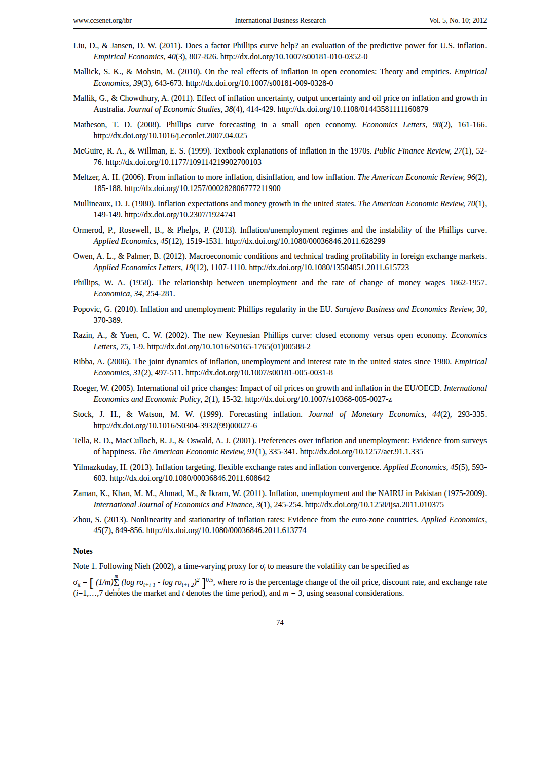www.ccsenet.org/ibr International Business Research Vol. 5, No. 10; 2012
Liu, D., & Jansen, D. W. (2011). Does a factor Phillips curve help? an evaluation of the predictive power for U.S. inflation. Empirical Economics, 40(3), 807-826. http://dx.doi.org/10.1007/s00181-010-0352-0
Mallick, S. K., & Mohsin, M. (2010). On the real effects of inflation in open economies: Theory and empirics. Empirical Economics, 39(3), 643-673. http://dx.doi.org/10.1007/s00181-009-0328-0
Mallik, G., & Chowdhury, A. (2011). Effect of inflation uncertainty, output uncertainty and oil price on inflation and growth in Australia. Journal of Economic Studies, 38(4), 414-429. http://dx.doi.org/10.1108/01443581111160879
Matheson, T. D. (2008). Phillips curve forecasting in a small open economy. Economics Letters, 98(2), 161-166. http://dx.doi.org/10.1016/j.econlet.2007.04.025
McGuire, R. A., & Willman, E. S. (1999). Textbook explanations of inflation in the 1970s. Public Finance Review, 27(1), 52-76. http://dx.doi.org/10.1177/109114219902700103
Meltzer, A. H. (2006). From inflation to more inflation, disinflation, and low inflation. The American Economic Review, 96(2), 185-188. http://dx.doi.org/10.1257/000282806777211900
Mullineaux, D. J. (1980). Inflation expectations and money growth in the united states. The American Economic Review, 70(1), 149-149. http://dx.doi.org/10.2307/1924741
Ormerod, P., Rosewell, B., & Phelps, P. (2013). Inflation/unemployment regimes and the instability of the Phillips curve. Applied Economics, 45(12), 1519-1531. http://dx.doi.org/10.1080/00036846.2011.628299
Owen, A. L., & Palmer, B. (2012). Macroeconomic conditions and technical trading profitability in foreign exchange markets. Applied Economics Letters, 19(12), 1107-1110. http://dx.doi.org/10.1080/13504851.2011.615723
Phillips, W. A. (1958). The relationship between unemployment and the rate of change of money wages 1862-1957. Economica, 34, 254-281.
Popovic, G. (2010). Inflation and unemployment: Phillips regularity in the EU. Sarajevo Business and Economics Review, 30, 370-389.
Razin, A., & Yuen, C. W. (2002). The new Keynesian Phillips curve: closed economy versus open economy. Economics Letters, 75, 1-9. http://dx.doi.org/10.1016/S0165-1765(01)00588-2
Ribba, A. (2006). The joint dynamics of inflation, unemployment and interest rate in the united states since 1980. Empirical Economics, 31(2), 497-511. http://dx.doi.org/10.1007/s00181-005-0031-8
Roeger, W. (2005). International oil price changes: Impact of oil prices on growth and inflation in the EU/OECD. International Economics and Economic Policy, 2(1), 15-32. http://dx.doi.org/10.1007/s10368-005-0027-z
Stock, J. H., & Watson, M. W. (1999). Forecasting inflation. Journal of Monetary Economics, 44(2), 293-335. http://dx.doi.org/10.1016/S0304-3932(99)00027-6
Tella, R. D., MacCulloch, R. J., & Oswald, A. J. (2001). Preferences over inflation and unemployment: Evidence from surveys of happiness. The American Economic Review, 91(1), 335-341. http://dx.doi.org/10.1257/aer.91.1.335
Yilmazkuday, H. (2013). Inflation targeting, flexible exchange rates and inflation convergence. Applied Economics, 45(5), 593-603. http://dx.doi.org/10.1080/00036846.2011.608642
Zaman, K., Khan, M. M., Ahmad, M., & Ikram, W. (2011). Inflation, unemployment and the NAIRU in Pakistan (1975-2009). International Journal of Economics and Finance, 3(1), 245-254. http://dx.doi.org/10.1258/ijsa.2011.010375
Zhou, S. (2013). Nonlinearity and stationarity of inflation rates: Evidence from the euro-zone countries. Applied Economics, 45(7), 849-856. http://dx.doi.org/10.1080/00036846.2011.613774
Notes
Note 1. Following Nieh (2002), a time-varying proxy for σt to measure the volatility can be specified as
σit = [ (1/m) Σmi=1 (log rot+i-1 - log rot+i-2)2 ]0.5, where ro is the percentage change of the oil price, discount rate, and exchange rate (i=1,…,7 denotes the market and t denotes the time period), and m = 3, using seasonal considerations.
74